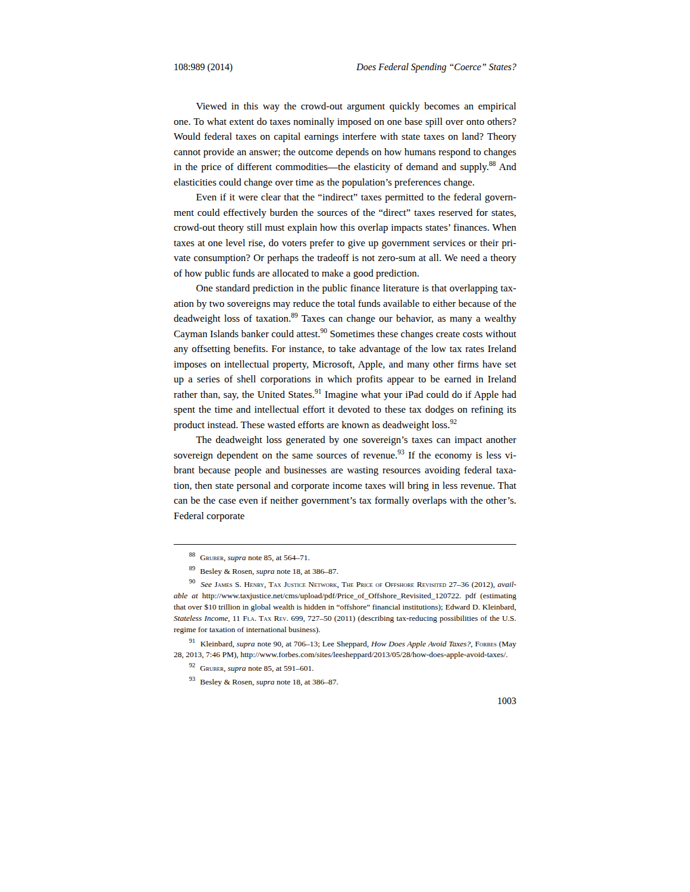108:989 (2014) Does Federal Spending “Coerce” States?
Viewed in this way the crowd-out argument quickly becomes an empirical one. To what extent do taxes nominally imposed on one base spill over onto others? Would federal taxes on capital earnings interfere with state taxes on land? Theory cannot provide an answer; the outcome depends on how humans respond to changes in the price of different commodities—the elasticity of demand and supply.88 And elasticities could change over time as the population’s preferences change.
Even if it were clear that the “indirect” taxes permitted to the federal government could effectively burden the sources of the “direct” taxes reserved for states, crowd-out theory still must explain how this overlap impacts states’ finances. When taxes at one level rise, do voters prefer to give up government services or their private consumption? Or perhaps the tradeoff is not zero-sum at all. We need a theory of how public funds are allocated to make a good prediction.
One standard prediction in the public finance literature is that overlapping taxation by two sovereigns may reduce the total funds available to either because of the deadweight loss of taxation.89 Taxes can change our behavior, as many a wealthy Cayman Islands banker could attest.90 Sometimes these changes create costs without any offsetting benefits. For instance, to take advantage of the low tax rates Ireland imposes on intellectual property, Microsoft, Apple, and many other firms have set up a series of shell corporations in which profits appear to be earned in Ireland rather than, say, the United States.91 Imagine what your iPad could do if Apple had spent the time and intellectual effort it devoted to these tax dodges on refining its product instead. These wasted efforts are known as deadweight loss.92
The deadweight loss generated by one sovereign’s taxes can impact another sovereign dependent on the same sources of revenue.93 If the economy is less vibrant because people and businesses are wasting resources avoiding federal taxation, then state personal and corporate income taxes will bring in less revenue. That can be the case even if neither government’s tax formally overlaps with the other’s. Federal corporate
88 Gruber, supra note 85, at 564–71.
89 Besley & Rosen, supra note 18, at 386–87.
90 See James S. Henry, Tax Justice Network, The Price of Offshore Revisited 27–36 (2012), available at http://www.taxjustice.net/cms/upload/pdf/Price_of_Offshore_Revisited_120722. pdf (estimating that over $10 trillion in global wealth is hidden in “offshore” financial institutions); Edward D. Kleinbard, Stateless Income, 11 Fla. Tax Rev. 699, 727–50 (2011) (describing tax-reducing possibilities of the U.S. regime for taxation of international business).
91 Kleinbard, supra note 90, at 706–13; Lee Sheppard, How Does Apple Avoid Taxes?, Forbes (May 28, 2013, 7:46 PM), http://www.forbes.com/sites/leesheppard/2013/05/28/how-does-apple-avoid-taxes/.
92 Gruber, supra note 85, at 591–601.
93 Besley & Rosen, supra note 18, at 386–87.
1003